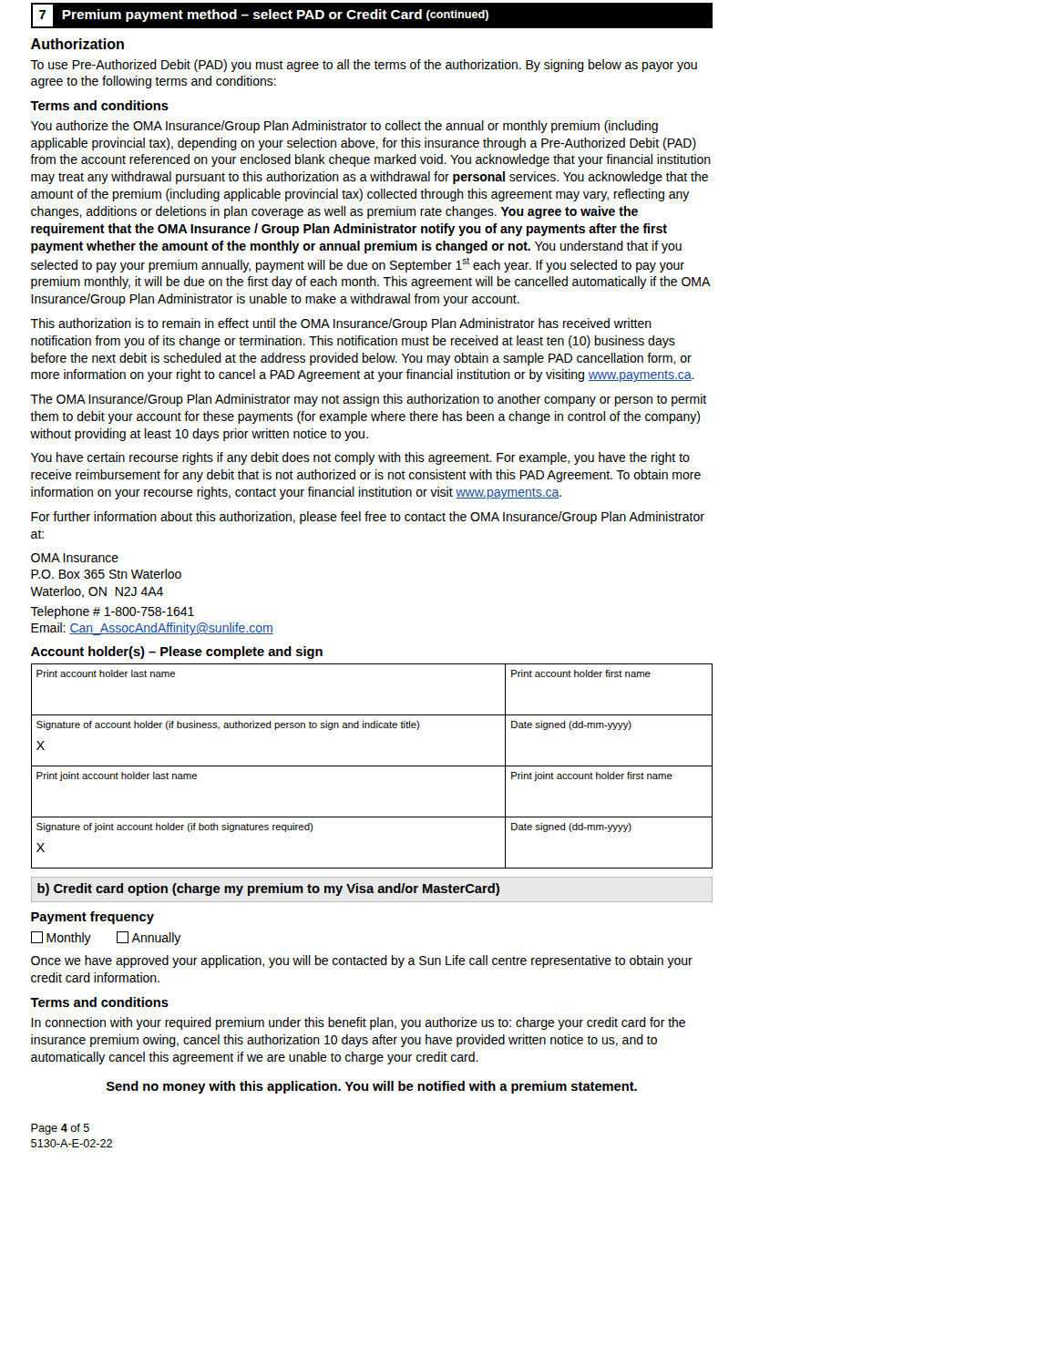7
Premium payment method – select PAD or Credit Card (continued)
Authorization
To use Pre-Authorized Debit (PAD) you must agree to all the terms of the authorization. By signing below as payor you agree to the following terms and conditions:
Terms and conditions
You authorize the OMA Insurance/Group Plan Administrator to collect the annual or monthly premium (including applicable provincial tax), depending on your selection above, for this insurance through a Pre-Authorized Debit (PAD) from the account referenced on your enclosed blank cheque marked void. You acknowledge that your financial institution may treat any withdrawal pursuant to this authorization as a withdrawal for personal services. You acknowledge that the amount of the premium (including applicable provincial tax) collected through this agreement may vary, reflecting any changes, additions or deletions in plan coverage as well as premium rate changes. You agree to waive the requirement that the OMA Insurance / Group Plan Administrator notify you of any payments after the first payment whether the amount of the monthly or annual premium is changed or not. You understand that if you selected to pay your premium annually, payment will be due on September 1st each year. If you selected to pay your premium monthly, it will be due on the first day of each month. This agreement will be cancelled automatically if the OMA Insurance/Group Plan Administrator is unable to make a withdrawal from your account.
This authorization is to remain in effect until the OMA Insurance/Group Plan Administrator has received written notification from you of its change or termination. This notification must be received at least ten (10) business days before the next debit is scheduled at the address provided below. You may obtain a sample PAD cancellation form, or more information on your right to cancel a PAD Agreement at your financial institution or by visiting www.payments.ca.
The OMA Insurance/Group Plan Administrator may not assign this authorization to another company or person to permit them to debit your account for these payments (for example where there has been a change in control of the company) without providing at least 10 days prior written notice to you.
You have certain recourse rights if any debit does not comply with this agreement. For example, you have the right to receive reimbursement for any debit that is not authorized or is not consistent with this PAD Agreement. To obtain more information on your recourse rights, contact your financial institution or visit www.payments.ca.
For further information about this authorization, please feel free to contact the OMA Insurance/Group Plan Administrator at:
OMA Insurance
P.O. Box 365 Stn Waterloo
Waterloo, ON N2J 4A4
Telephone # 1-800-758-1641
Email: Can_AssocAndAffinity@sunlife.com
Account holder(s) – Please complete and sign
| Print account holder last name | Print account holder first name |
| Signature of account holder (if business, authorized person to sign and indicate title) X | Date signed (dd-mm-yyyy) |
| Print joint account holder last name | Print joint account holder first name |
| Signature of joint account holder (if both signatures required) X | Date signed (dd-mm-yyyy) |
b) Credit card option (charge my premium to my Visa and/or MasterCard)
Payment frequency
Monthly Annually
Once we have approved your application, you will be contacted by a Sun Life call centre representative to obtain your credit card information.
Terms and conditions
In connection with your required premium under this benefit plan, you authorize us to: charge your credit card for the insurance premium owing, cancel this authorization 10 days after you have provided written notice to us, and to automatically cancel this agreement if we are unable to charge your credit card.
Send no money with this application. You will be notified with a premium statement.
Page 4 of 5
5130-A-E-02-22